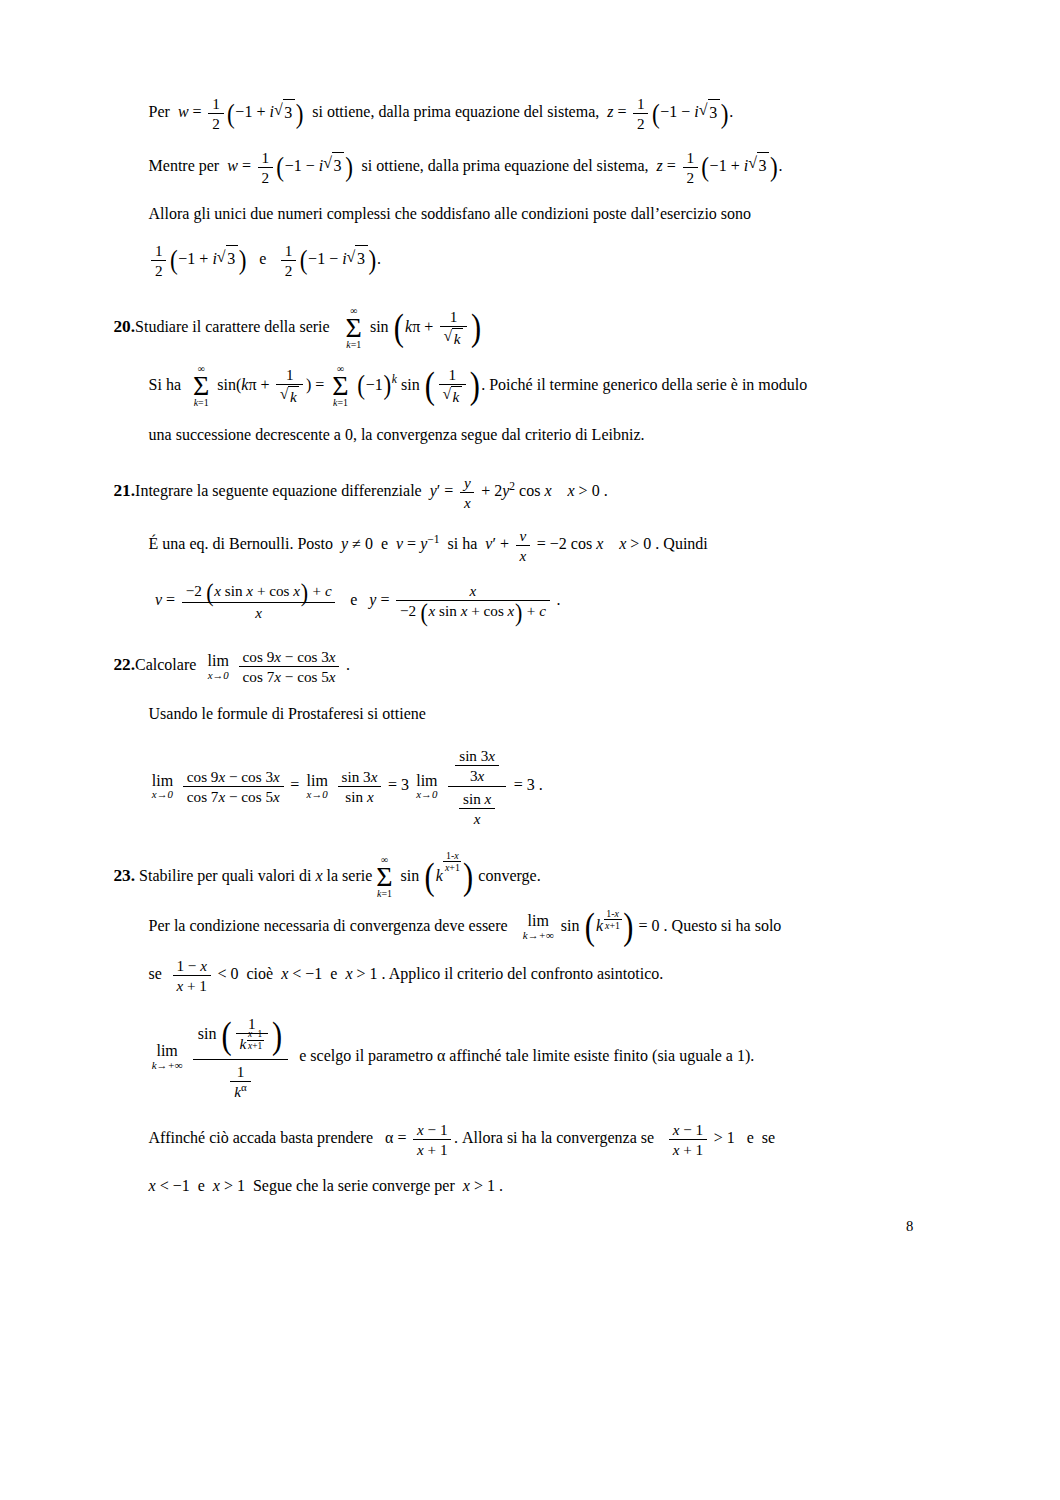Per w = 12(−1 + i 3) si ottiene, dalla prima equazione del sistema, z = 12(−1 − i 3).
Mentre per w = 12(−1 − i 3) si ottiene, dalla prima equazione del sistema, z = 12(−1 + i 3).
Allora gli unici due numeri complessi che soddisfano alle condizioni poste dall’esercizio sono
12(−1 + i 3) e 12(−1 − i 3).
20. Studiare il carattere della serie ∞Σk=1 sin (kπ + 1 k)
Si ha ∞Σk=1 sin(kπ + 1 k) = ∞Σk=1 (−1)k sin (1 k). Poiché il termine generico della serie è in modulo
una successione decrescente a 0, la convergenza segue dal criterio di Leibniz.
21. Integrare la seguente equazione differenziale y′ = yx + 2y2 cos x x > 0 .
É una eq. di Bernoulli. Posto y ≠ 0 e v = y−1 si ha v′ + vx = −2 cos x x > 0 . Quindi
v = −2 (x sin x + cos x) + c x e y = x−2 (x sin x + cos x) + c .
22. Calcolare lim x→0 cos 9x − cos 3x cos 7x − cos 5x .
Usando le formule di Prostaferesi si ottiene
lim x→0 cos 9x − cos 3x cos 7x − cos 5x = lim x→0 sin 3x sin x = 3 lim x→0 sin 3x 3x sin x x = 3 .
23. Stabilire per quali valori di x la serie∞Σk=1 sin (k 1-x x+1) converge.
Per la condizione necessaria di convergenza deve essere lim k→+∞ sin (k 1-x x+1) = 0 . Questo si ha solo
se 1 − x x + 1 < 0 cioè x < −1 e x > 1 . Applico il criterio del confronto asintotico.
lim k→+∞ sin (1 kx−1 x+1) 1 kα e scelgo il parametro α affinché tale limite esiste finito (sia uguale a 1).
Affinché ciò accada basta prendere α = x − 1 x + 1. Allora si ha la convergenza se x − 1 x + 1 > 1 e se
x < −1 e x > 1 Segue che la serie converge per x > 1 .
8